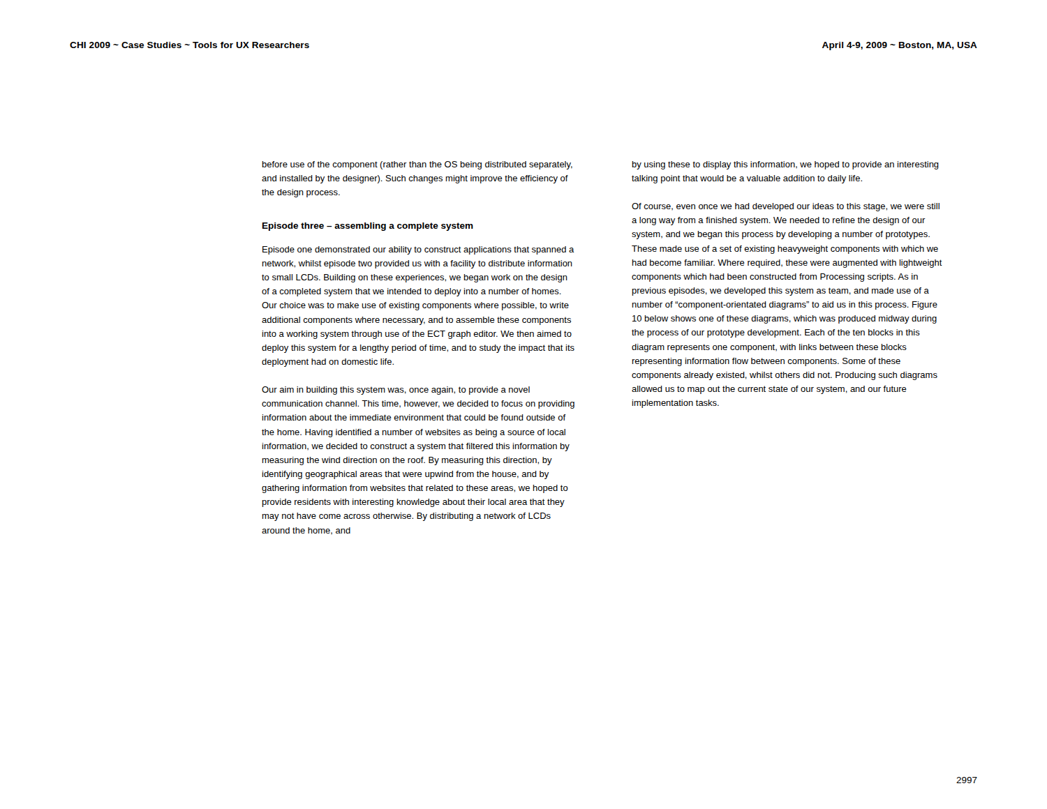CHI 2009 ~ Case Studies ~ Tools for UX Researchers
April 4-9, 2009 ~ Boston, MA, USA
before use of the component (rather than the OS being distributed separately, and installed by the designer). Such changes might improve the efficiency of the design process.
Episode three – assembling a complete system
Episode one demonstrated our ability to construct applications that spanned a network, whilst episode two provided us with a facility to distribute information to small LCDs. Building on these experiences, we began work on the design of a completed system that we intended to deploy into a number of homes. Our choice was to make use of existing components where possible, to write additional components where necessary, and to assemble these components into a working system through use of the ECT graph editor. We then aimed to deploy this system for a lengthy period of time, and to study the impact that its deployment had on domestic life.
Our aim in building this system was, once again, to provide a novel communication channel. This time, however, we decided to focus on providing information about the immediate environment that could be found outside of the home. Having identified a number of websites as being a source of local information, we decided to construct a system that filtered this information by measuring the wind direction on the roof. By measuring this direction, by identifying geographical areas that were upwind from the house, and by gathering information from websites that related to these areas, we hoped to provide residents with interesting knowledge about their local area that they may not have come across otherwise. By distributing a network of LCDs around the home, and
by using these to display this information, we hoped to provide an interesting talking point that would be a valuable addition to daily life.
Of course, even once we had developed our ideas to this stage, we were still a long way from a finished system. We needed to refine the design of our system, and we began this process by developing a number of prototypes. These made use of a set of existing heavyweight components with which we had become familiar. Where required, these were augmented with lightweight components which had been constructed from Processing scripts. As in previous episodes, we developed this system as team, and made use of a number of “component-orientated diagrams” to aid us in this process. Figure 10 below shows one of these diagrams, which was produced midway during the process of our prototype development. Each of the ten blocks in this diagram represents one component, with links between these blocks representing information flow between components. Some of these components already existed, whilst others did not. Producing such diagrams allowed us to map out the current state of our system, and our future implementation tasks.
2997